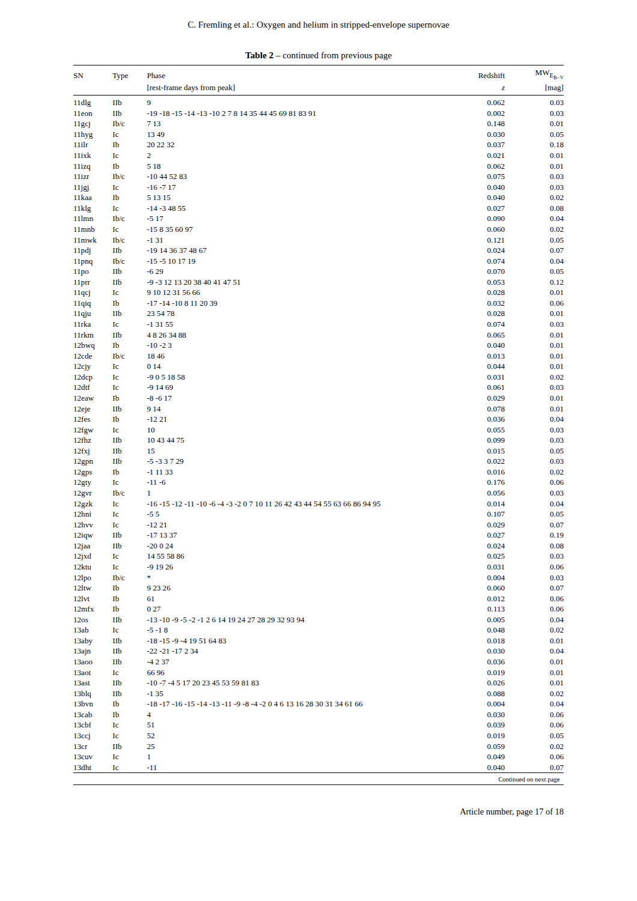C. Fremling et al.: Oxygen and helium in stripped-envelope supernovae
Table 2 – continued from previous page
| SN | Type | Phase | Redshift | MW E B−V |
| --- | --- | --- | --- | --- |
| | | [rest-frame days from peak] | z | [mag] |
| 11dlg | IIb | 9 | 0.062 | 0.03 |
| 11eon | IIb | -19 -18 -15 -14 -13 -10 2 7 8 14 35 44 45 69 81 83 91 | 0.002 | 0.03 |
| 11gcj | Ib/c | 7 13 | 0.148 | 0.01 |
| 11hyg | Ic | 13 49 | 0.030 | 0.05 |
| 11ilr | Ib | 20 22 32 | 0.037 | 0.18 |
| 11ixk | Ic | 2 | 0.021 | 0.01 |
| 11izq | Ib | 5 18 | 0.062 | 0.01 |
| 11izr | Ib/c | -10 44 52 83 | 0.075 | 0.03 |
| 11jgj | Ic | -16 -7 17 | 0.040 | 0.03 |
| 11kaa | Ib | 5 13 15 | 0.040 | 0.02 |
| 11klg | Ic | -14 -3 48 55 | 0.027 | 0.08 |
| 11lmn | Ib/c | -5 17 | 0.090 | 0.04 |
| 11mnb | Ic | -15 8 35 60 97 | 0.060 | 0.02 |
| 11mwk | Ib/c | -1 31 | 0.121 | 0.05 |
| 11pdj | IIb | -19 14 36 37 48 67 | 0.024 | 0.07 |
| 11pnq | Ib/c | -15 -5 10 17 19 | 0.074 | 0.04 |
| 11po | IIb | -6 29 | 0.070 | 0.05 |
| 11prr | IIb | -9 -3 12 13 20 38 40 41 47 51 | 0.053 | 0.12 |
| 11qcj | Ic | 9 10 12 31 56 66 | 0.028 | 0.01 |
| 11qiq | Ib | -17 -14 -10 8 11 20 39 | 0.032 | 0.06 |
| 11qju | IIb | 23 54 78 | 0.028 | 0.01 |
| 11rka | Ic | -1 31 55 | 0.074 | 0.03 |
| 11rkm | IIb | 4 8 26 34 88 | 0.065 | 0.01 |
| 12bwq | Ib | -10 -2 3 | 0.040 | 0.01 |
| 12cde | Ib/c | 18 46 | 0.013 | 0.01 |
| 12cjy | Ic | 0 14 | 0.044 | 0.01 |
| 12dcp | Ic | -9 0 5 18 58 | 0.031 | 0.02 |
| 12dtf | Ic | -9 14 69 | 0.061 | 0.03 |
| 12eaw | Ib | -8 -6 17 | 0.029 | 0.01 |
| 12eje | IIb | 9 14 | 0.078 | 0.01 |
| 12fes | Ib | -12 21 | 0.036 | 0.04 |
| 12fgw | Ic | 10 | 0.055 | 0.03 |
| 12fhz | IIb | 10 43 44 75 | 0.099 | 0.03 |
| 12fxj | IIb | 15 | 0.015 | 0.05 |
| 12gpn | IIb | -5 -3 3 7 29 | 0.022 | 0.03 |
| 12gps | Ib | -1 11 33 | 0.016 | 0.02 |
| 12gty | Ic | -11 -6 | 0.176 | 0.06 |
| 12gvr | Ib/c | 1 | 0.056 | 0.03 |
| 12gzk | Ic | -16 -15 -12 -11 -10 -6 -4 -3 -2 0 7 10 11 26 42 43 44 54 55 63 66 86 94 95 | 0.014 | 0.04 |
| 12hni | Ic | -5 5 | 0.107 | 0.05 |
| 12hvv | Ic | -12 21 | 0.029 | 0.07 |
| 12iqw | IIb | -17 13 37 | 0.027 | 0.19 |
| 12jaa | IIb | -20 0 24 | 0.024 | 0.08 |
| 12jxd | Ic | 14 55 58 86 | 0.025 | 0.03 |
| 12ktu | Ic | -9 19 26 | 0.031 | 0.06 |
| 12lpo | Ib/c | * | 0.004 | 0.03 |
| 12ltw | Ib | 9 23 26 | 0.060 | 0.07 |
| 12lvt | Ib | 61 | 0.012 | 0.06 |
| 12mfx | Ib | 0 27 | 0.113 | 0.06 |
| 12os | IIb | -13 -10 -9 -5 -2 -1 2 6 14 19 24 27 28 29 32 93 94 | 0.005 | 0.04 |
| 13ab | Ic | -5 -1 8 | 0.048 | 0.02 |
| 13aby | IIb | -18 -15 -9 -4 19 51 64 83 | 0.018 | 0.01 |
| 13ajn | IIb | -22 -21 -17 2 34 | 0.030 | 0.04 |
| 13aoo | IIb | -4 2 37 | 0.036 | 0.01 |
| 13aot | Ic | 66 96 | 0.019 | 0.01 |
| 13ast | IIb | -10 -7 -4 5 17 20 23 45 53 59 81 83 | 0.026 | 0.01 |
| 13blq | IIb | -1 35 | 0.088 | 0.02 |
| 13bvn | Ib | -18 -17 -16 -15 -14 -13 -11 -9 -8 -4 -2 0 4 6 13 16 28 30 31 34 61 66 | 0.004 | 0.04 |
| 13cab | Ib | 4 | 0.030 | 0.06 |
| 13cbf | Ic | 51 | 0.039 | 0.06 |
| 13ccj | Ic | 52 | 0.019 | 0.05 |
| 13cr | IIb | 25 | 0.059 | 0.02 |
| 13cuv | Ic | 1 | 0.049 | 0.06 |
| 13dht | Ic | -11 | 0.040 | 0.07 |
| Continued on next page |
Article number, page 17 of 18